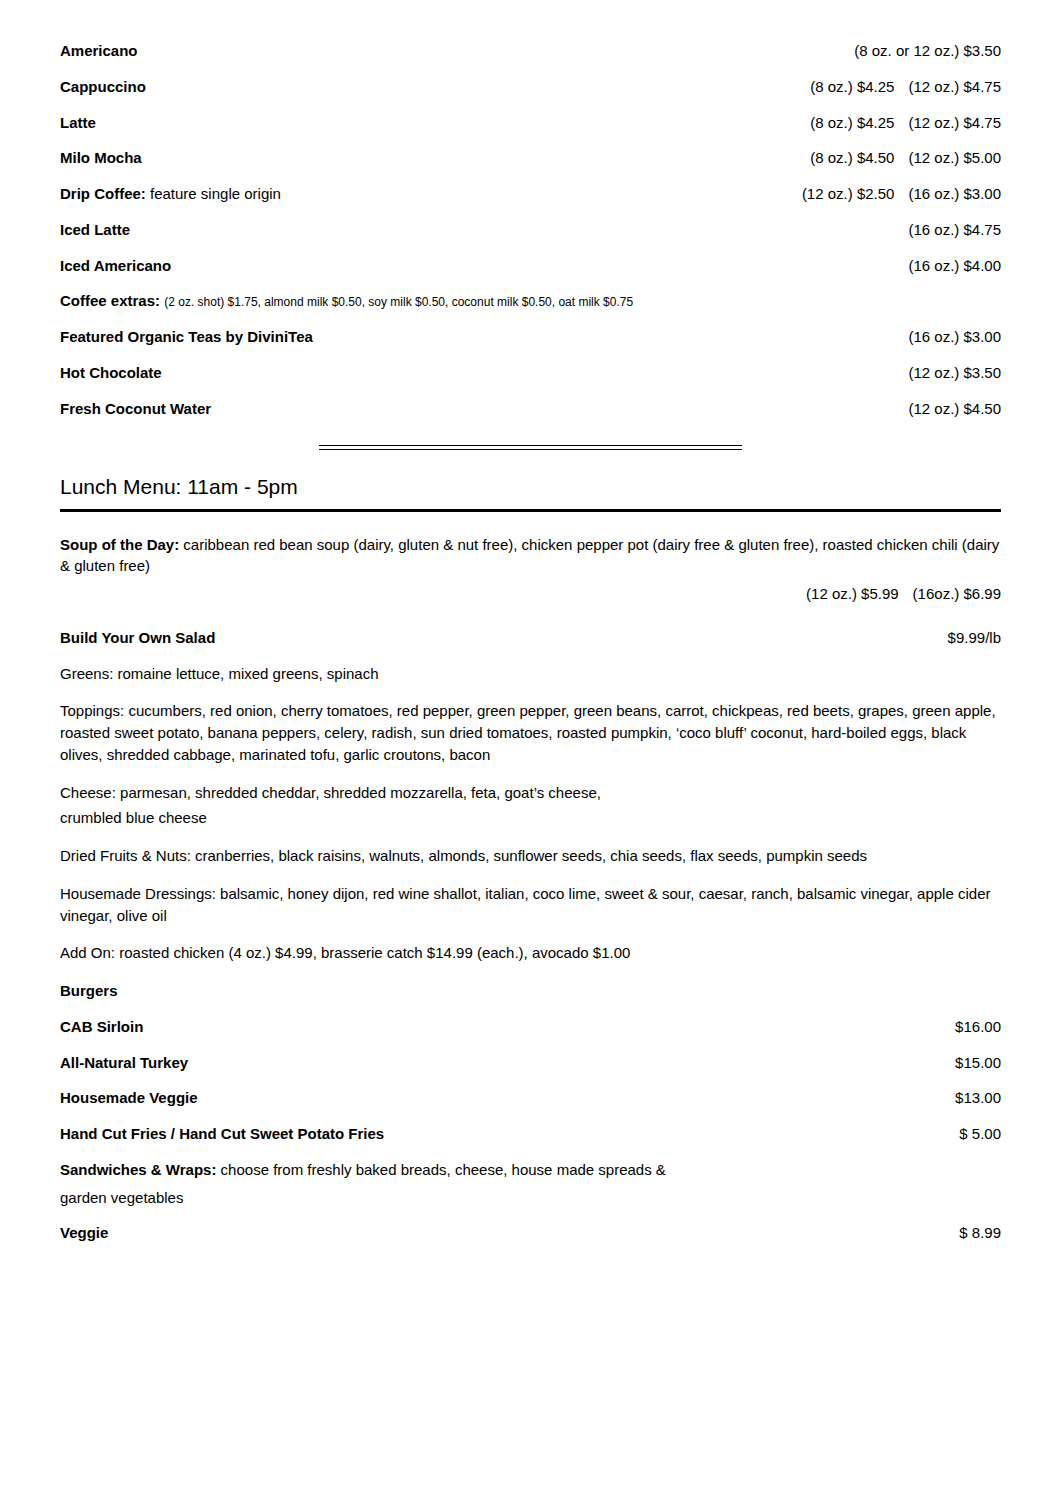Americano
(8 oz. or 12 oz.) $3.50
Cappuccino
(8 oz.) $4.25(12 oz.) $4.75
Latte
(8 oz.) $4.25(12 oz.) $4.75
Milo Mocha
(8 oz.) $4.50(12 oz.) $5.00
Drip Coffee: feature single origin
(12 oz.) $2.50(16 oz.) $3.00
Iced Latte
(16 oz.) $4.75
Iced Americano
(16 oz.) $4.00
Coffee extras: (2 oz. shot) $1.75, almond milk $0.50, soy milk $0.50, coconut milk $0.50, oat milk $0.75
Featured Organic Teas by DiviniTea
(16 oz.) $3.00
Hot Chocolate
(12 oz.) $3.50
Fresh Coconut Water
(12 oz.) $4.50
Lunch Menu: 11am - 5pm
Soup of the Day: caribbean red bean soup (dairy, gluten & nut free), chicken pepper pot (dairy free & gluten free), roasted chicken chili (dairy & gluten free)
(12 oz.) $5.99(16oz.) $6.99
Build Your Own Salad
$9.99/lb
Greens: romaine lettuce, mixed greens, spinach
Toppings: cucumbers, red onion, cherry tomatoes, red pepper, green pepper, green beans, carrot, chickpeas, red beets, grapes, green apple, roasted sweet potato, banana peppers, celery, radish, sun dried tomatoes, roasted pumpkin, ‘coco bluff’ coconut, hard-boiled eggs, black olives, shredded cabbage, marinated tofu, garlic croutons, bacon
Cheese: parmesan, shredded cheddar, shredded mozzarella, feta, goat’s cheese,
crumbled blue cheese
Dried Fruits & Nuts: cranberries, black raisins, walnuts, almonds, sunflower seeds, chia seeds, flax seeds, pumpkin seeds
Housemade Dressings: balsamic, honey dijon, red wine shallot, italian, coco lime, sweet & sour, caesar, ranch, balsamic vinegar, apple cider vinegar, olive oil
Add On: roasted chicken (4 oz.) $4.99, brasserie catch $14.99 (each.), avocado $1.00
Burgers
CAB Sirloin
$16.00
All-Natural Turkey
$15.00
Housemade Veggie
$13.00
Hand Cut Fries / Hand Cut Sweet Potato Fries
$ 5.00
Sandwiches & Wraps: choose from freshly baked breads, cheese, house made spreads &
garden vegetables
Veggie
$ 8.99